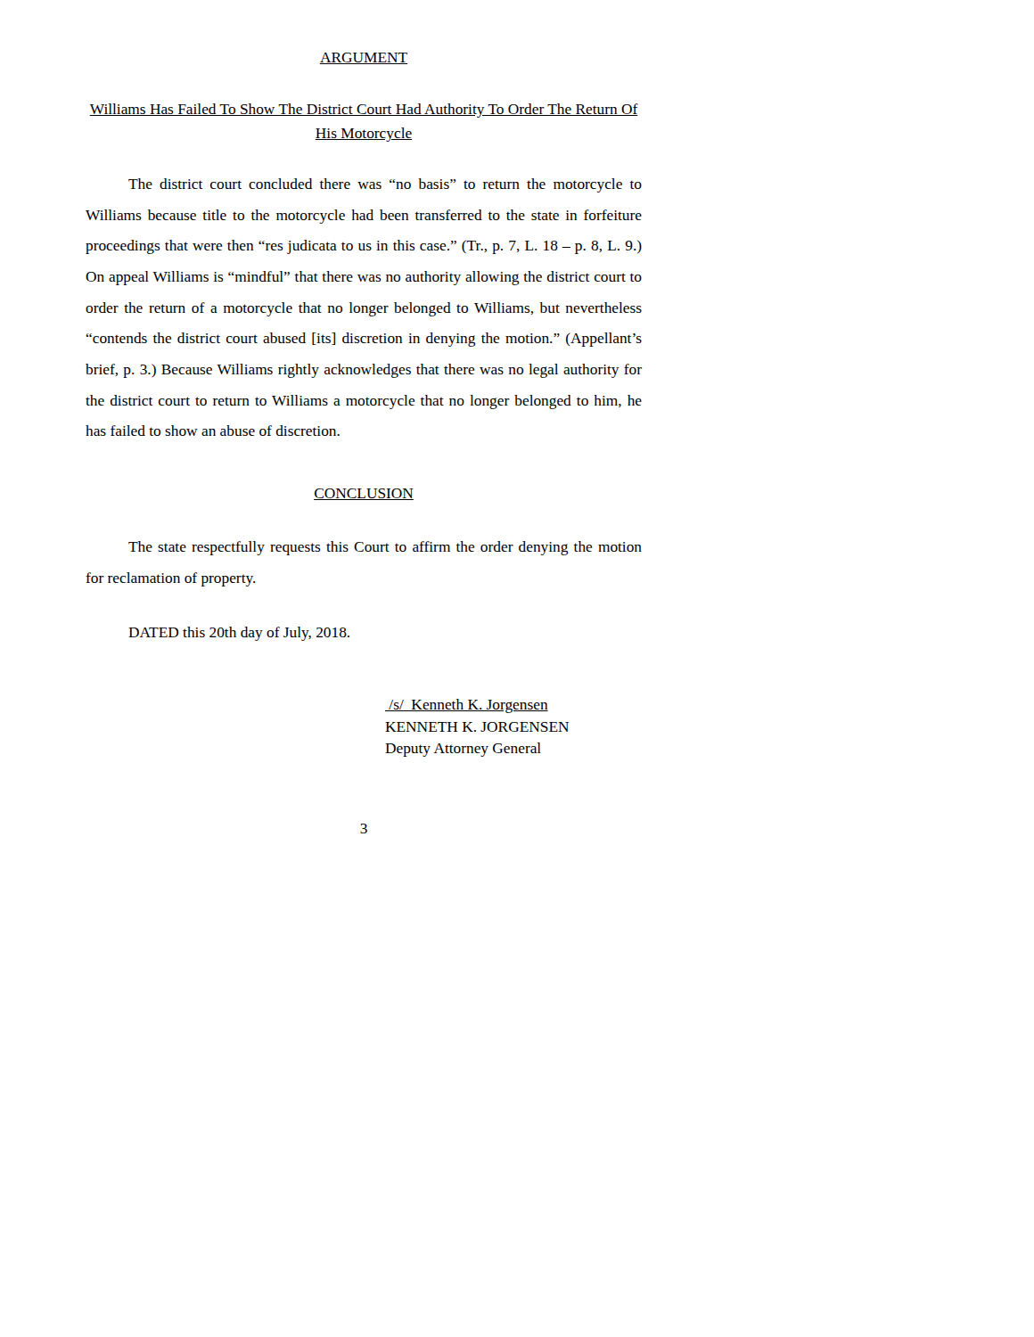ARGUMENT
Williams Has Failed To Show The District Court Had Authority To Order The Return Of
His Motorcycle
The district court concluded there was “no basis” to return the motorcycle to Williams because title to the motorcycle had been transferred to the state in forfeiture proceedings that were then “res judicata to us in this case.” (Tr., p. 7, L. 18 – p. 8, L. 9.) On appeal Williams is “mindful” that there was no authority allowing the district court to order the return of a motorcycle that no longer belonged to Williams, but nevertheless “contends the district court abused [its] discretion in denying the motion.” (Appellant’s brief, p. 3.) Because Williams rightly acknowledges that there was no legal authority for the district court to return to Williams a motorcycle that no longer belonged to him, he has failed to show an abuse of discretion.
CONCLUSION
The state respectfully requests this Court to affirm the order denying the motion for reclamation of property.
DATED this 20th day of July, 2018.
/s/ Kenneth K. Jorgensen
KENNETH K. JORGENSEN
Deputy Attorney General
3